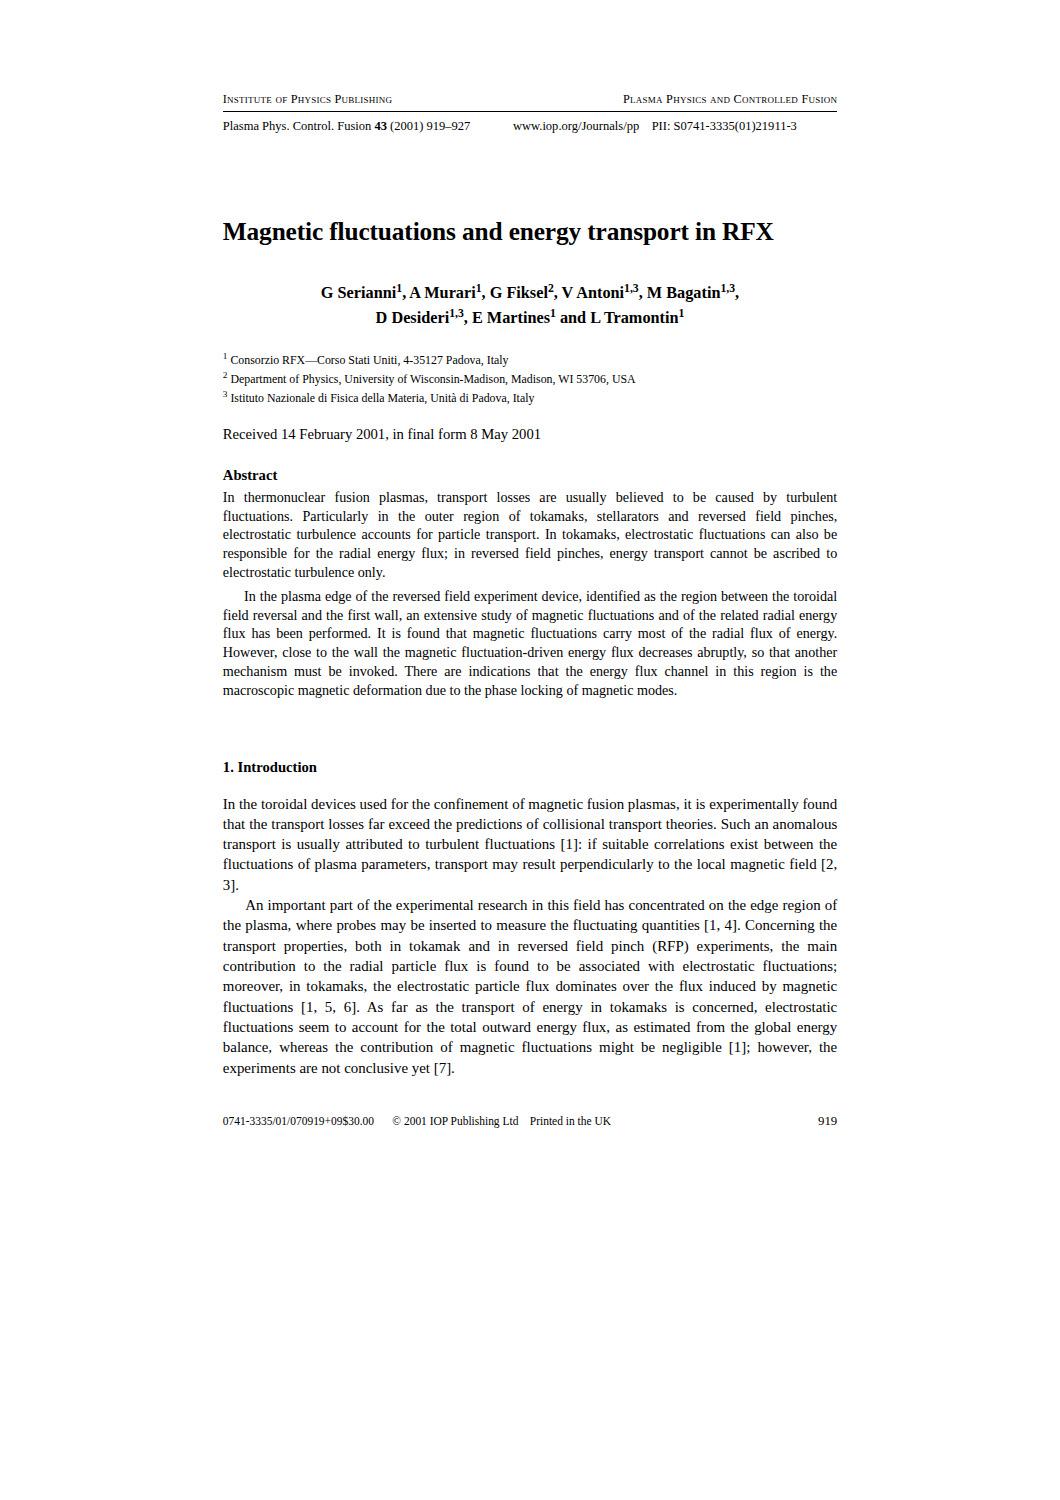Institute of Physics Publishing
Plasma Physics and Controlled Fusion
Plasma Phys. Control. Fusion 43 (2001) 919–927 www.iop.org/Journals/pp PII: S0741-3335(01)21911-3
Magnetic fluctuations and energy transport in RFX
G Serianni1, A Murari1, G Fiksel2, V Antoni1,3, M Bagatin1,3,
D Desideri1,3, E Martines1 and L Tramontin1
1 Consorzio RFX—Corso Stati Uniti, 4-35127 Padova, Italy
2 Department of Physics, University of Wisconsin-Madison, Madison, WI 53706, USA
3 Istituto Nazionale di Fisica della Materia, Unità di Padova, Italy
Received 14 February 2001, in final form 8 May 2001
Abstract
In thermonuclear fusion plasmas, transport losses are usually believed to be caused by turbulent fluctuations. Particularly in the outer region of tokamaks, stellarators and reversed field pinches, electrostatic turbulence accounts for particle transport. In tokamaks, electrostatic fluctuations can also be responsible for the radial energy flux; in reversed field pinches, energy transport cannot be ascribed to electrostatic turbulence only.
In the plasma edge of the reversed field experiment device, identified as the region between the toroidal field reversal and the first wall, an extensive study of magnetic fluctuations and of the related radial energy flux has been performed. It is found that magnetic fluctuations carry most of the radial flux of energy. However, close to the wall the magnetic fluctuation-driven energy flux decreases abruptly, so that another mechanism must be invoked. There are indications that the energy flux channel in this region is the macroscopic magnetic deformation due to the phase locking of magnetic modes.
1. Introduction
In the toroidal devices used for the confinement of magnetic fusion plasmas, it is experimentally found that the transport losses far exceed the predictions of collisional transport theories. Such an anomalous transport is usually attributed to turbulent fluctuations [1]: if suitable correlations exist between the fluctuations of plasma parameters, transport may result perpendicularly to the local magnetic field [2, 3].
An important part of the experimental research in this field has concentrated on the edge region of the plasma, where probes may be inserted to measure the fluctuating quantities [1, 4]. Concerning the transport properties, both in tokamak and in reversed field pinch (RFP) experiments, the main contribution to the radial particle flux is found to be associated with electrostatic fluctuations; moreover, in tokamaks, the electrostatic particle flux dominates over the flux induced by magnetic fluctuations [1, 5, 6]. As far as the transport of energy in tokamaks is concerned, electrostatic fluctuations seem to account for the total outward energy flux, as estimated from the global energy balance, whereas the contribution of magnetic fluctuations might be negligible [1]; however, the experiments are not conclusive yet [7].
0741-3335/01/070919+09$30.00
© 2001 IOP Publishing Ltd Printed in the UK
919